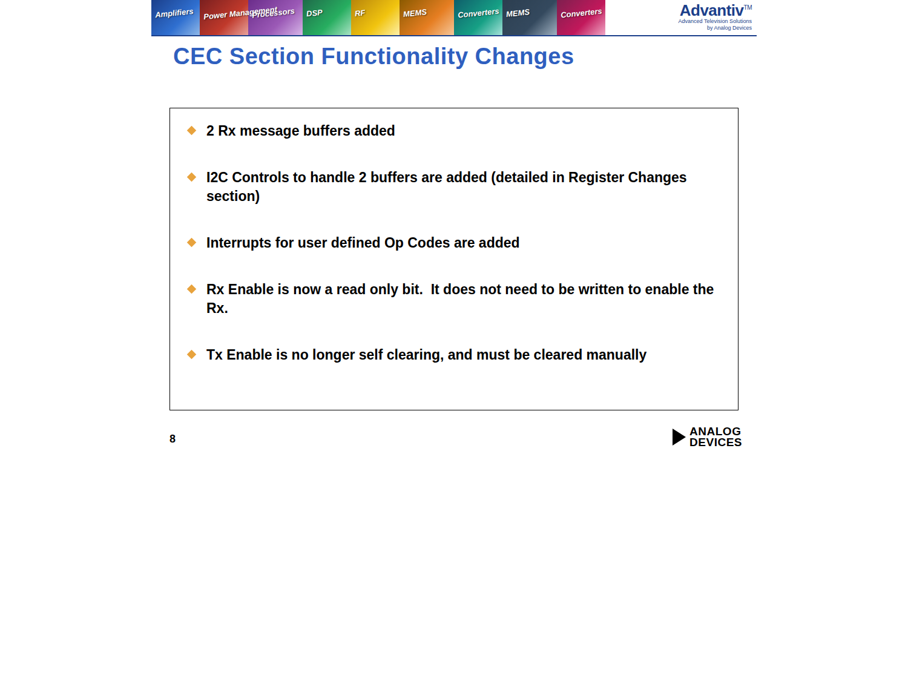Amplifiers Power Management Processors DSP RF MEMS Converters MEMS Converters Amplifiers
AdvantivTM
Advanced Television Solutions
by Analog Devices
CEC Section Functionality Changes
2 Rx message buffers added
I2C Controls to handle 2 buffers are added (detailed in Register Changes section)
Interrupts for user defined Op Codes are added
Rx Enable is now a read only bit. It does not need to be written to enable the Rx.
Tx Enable is no longer self clearing, and must be cleared manually
8
ANALOG
DEVICES